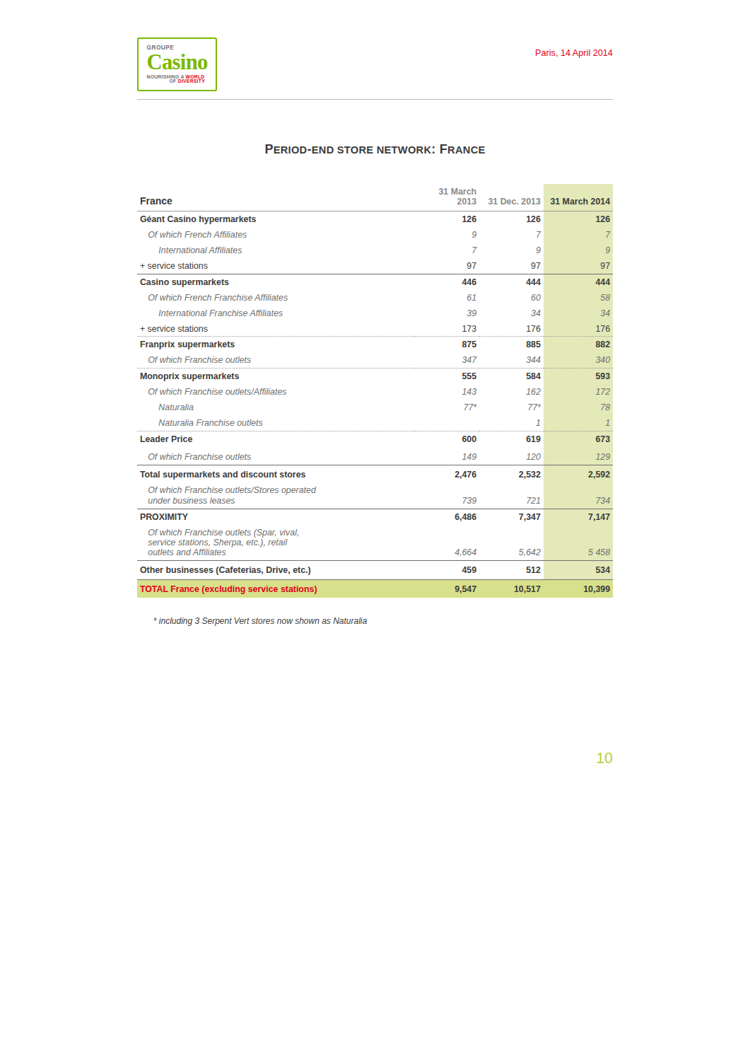Groupe
Casino
Nourishing a World of Diversity
Paris, 14 April 2014
PERIOD-END STORE NETWORK: FRANCE
| France | 31 March 2013 | 31 Dec. 2013 | 31 March 2014 |
| --- | --- | --- | --- |
| Géant Casino hypermarkets | 126 | 126 | 126 |
| Of which French Affiliates | 9 | 7 | 7 |
| International Affiliates | 7 | 9 | 9 |
| + service stations | 97 | 97 | 97 |
| Casino supermarkets | 446 | 444 | 444 |
| Of which French Franchise Affiliates | 61 | 60 | 58 |
| International Franchise Affiliates | 39 | 34 | 34 |
| + service stations | 173 | 176 | 176 |
| Franprix supermarkets | 875 | 885 | 882 |
| Of which Franchise outlets | 347 | 344 | 340 |
| Monoprix supermarkets | 555 | 584 | 593 |
| Of which Franchise outlets/Affiliates | 143 | 162 | 172 |
| Naturalia | 77* | 77* | 78 |
| Naturalia Franchise outlets | | 1 | 1 |
| Leader Price | 600 | 619 | 673 |
| Of which Franchise outlets | 149 | 120 | 129 |
| Total supermarkets and discount stores | 2,476 | 2,532 | 2,592 |
| Of which Franchise outlets/Stores operated under business leases | 739 | 721 | 734 |
| PROXIMITY | 6,486 | 7,347 | 7,147 |
| Of which Franchise outlets (Spar, vival, service stations, Sherpa, etc.), retail outlets and Affiliates | 4,664 | 5,642 | 5 458 |
| Other businesses (Cafeterias, Drive, etc.) | 459 | 512 | 534 |
| TOTAL France (excluding service stations) | 9,547 | 10,517 | 10,399 |
* including 3 Serpent Vert stores now shown as Naturalia
10